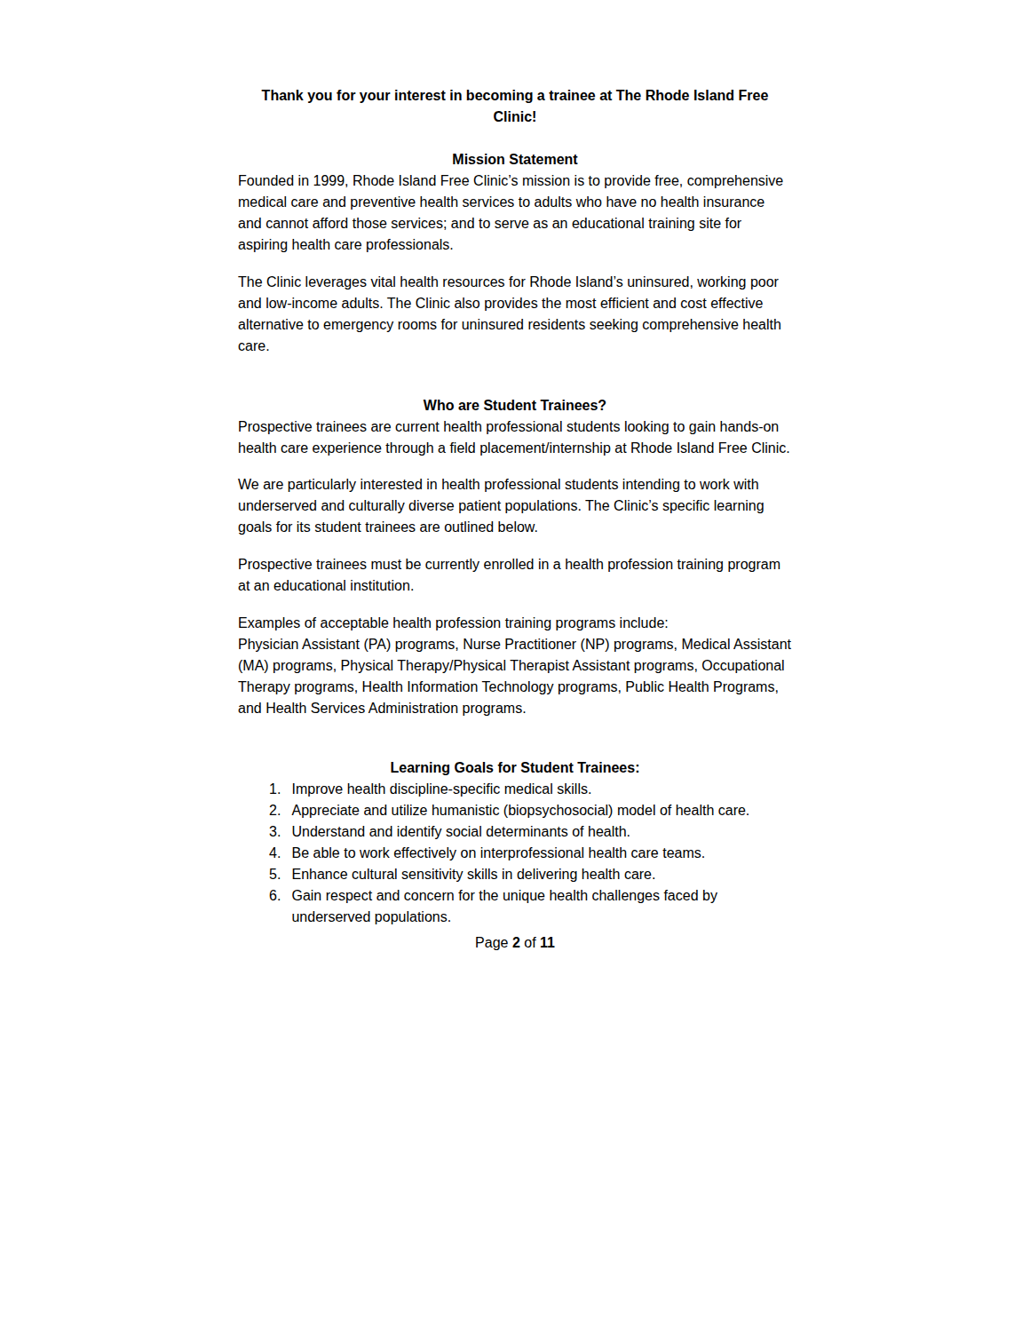Thank you for your interest in becoming a trainee at The Rhode Island Free Clinic!
Mission Statement
Founded in 1999, Rhode Island Free Clinic’s mission is to provide free, comprehensive medical care and preventive health services to adults who have no health insurance and cannot afford those services; and to serve as an educational training site for aspiring health care professionals.
The Clinic leverages vital health resources for Rhode Island’s uninsured, working poor and low-income adults. The Clinic also provides the most efficient and cost effective alternative to emergency rooms for uninsured residents seeking comprehensive health care.
Who are Student Trainees?
Prospective trainees are current health professional students looking to gain hands-on health care experience through a field placement/internship at Rhode Island Free Clinic.
We are particularly interested in health professional students intending to work with underserved and culturally diverse patient populations. The Clinic’s specific learning goals for its student trainees are outlined below.
Prospective trainees must be currently enrolled in a health profession training program at an educational institution.
Examples of acceptable health profession training programs include:
Physician Assistant (PA) programs, Nurse Practitioner (NP) programs, Medical Assistant (MA) programs, Physical Therapy/Physical Therapist Assistant programs, Occupational Therapy programs, Health Information Technology programs, Public Health Programs, and Health Services Administration programs.
Learning Goals for Student Trainees:
Improve health discipline-specific medical skills.
Appreciate and utilize humanistic (biopsychosocial) model of health care.
Understand and identify social determinants of health.
Be able to work effectively on interprofessional health care teams.
Enhance cultural sensitivity skills in delivering health care.
Gain respect and concern for the unique health challenges faced by underserved populations.
Page 2 of 11